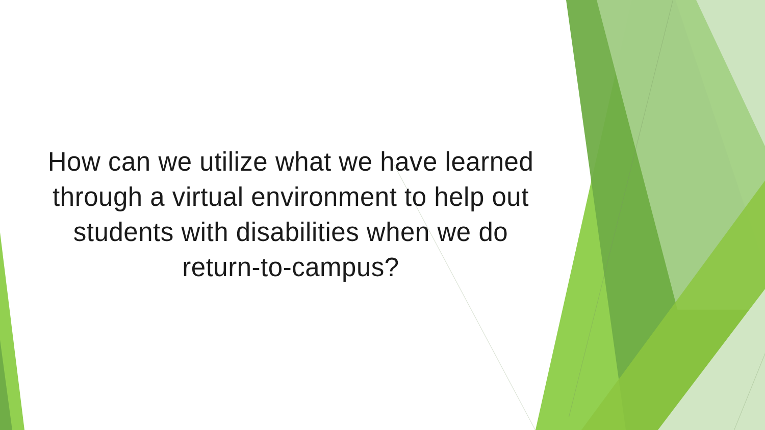How can we utilize what we have learned through a virtual environment to help out students with disabilities when we do return-to-campus?